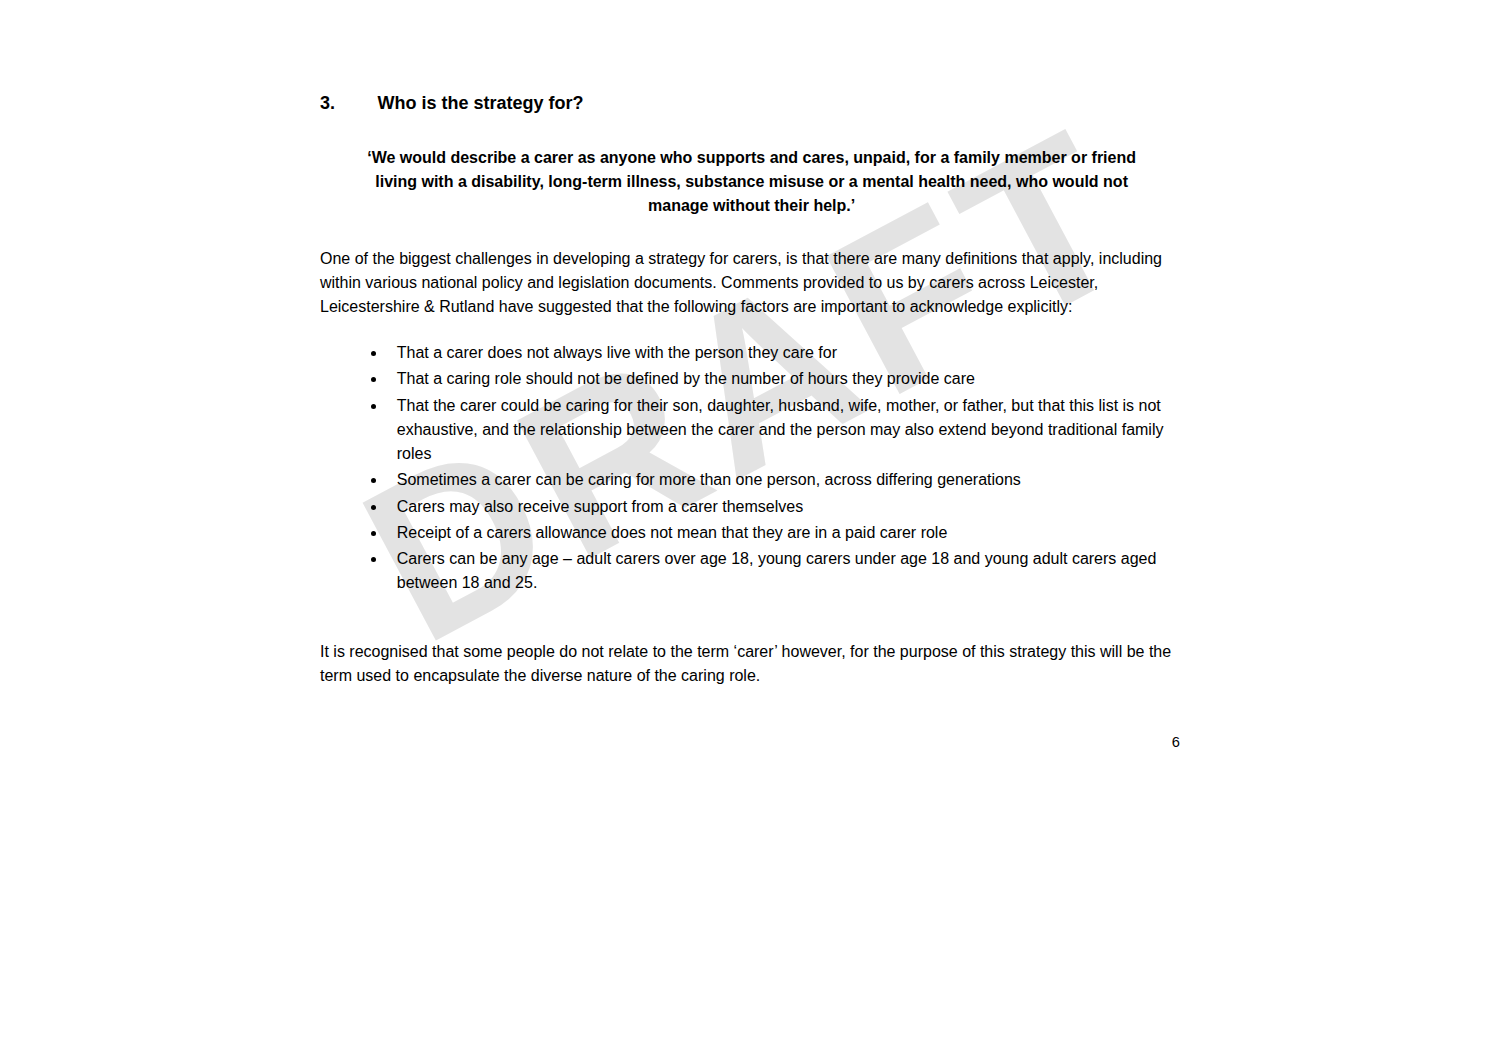DRAFT
3. Who is the strategy for?
‘We would describe a carer as anyone who supports and cares, unpaid, for a family member or friend living with a disability, long-term illness, substance misuse or a mental health need, who would not manage without their help.’
One of the biggest challenges in developing a strategy for carers, is that there are many definitions that apply, including within various national policy and legislation documents. Comments provided to us by carers across Leicester, Leicestershire & Rutland have suggested that the following factors are important to acknowledge explicitly:
That a carer does not always live with the person they care for
That a caring role should not be defined by the number of hours they provide care
That the carer could be caring for their son, daughter, husband, wife, mother, or father, but that this list is not exhaustive, and the relationship between the carer and the person may also extend beyond traditional family roles
Sometimes a carer can be caring for more than one person, across differing generations
Carers may also receive support from a carer themselves
Receipt of a carers allowance does not mean that they are in a paid carer role
Carers can be any age – adult carers over age 18, young carers under age 18 and young adult carers aged between 18 and 25.
It is recognised that some people do not relate to the term ‘carer’ however, for the purpose of this strategy this will be the term used to encapsulate the diverse nature of the caring role.
6